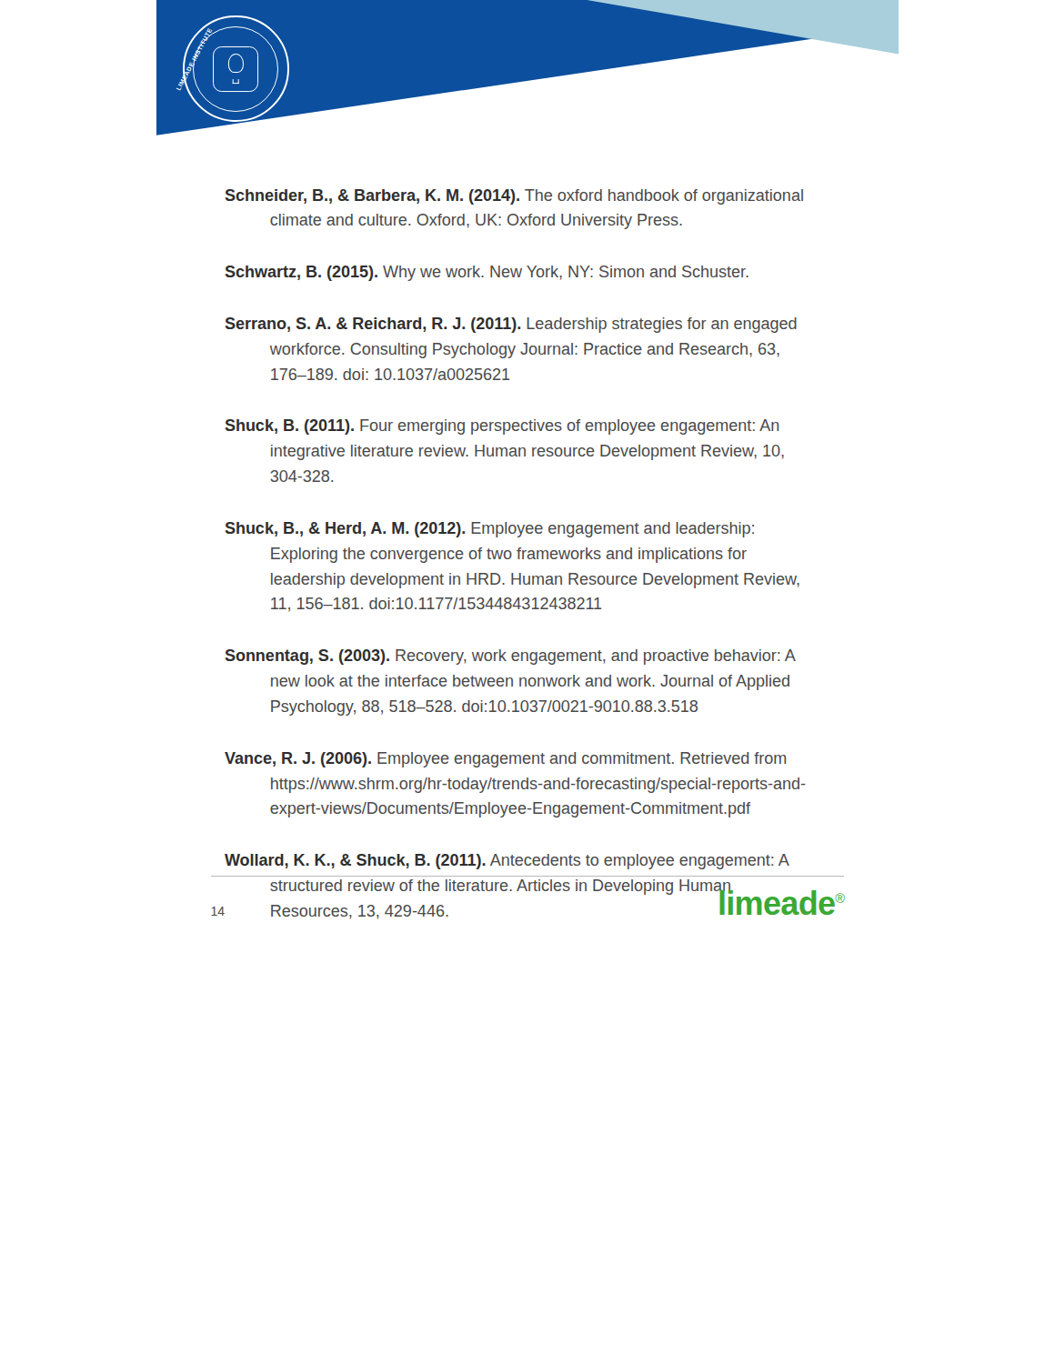LIMEADE INSTITUTE
Schneider, B., & Barbera, K. M. (2014). The oxford handbook of organizational climate and culture. Oxford, UK: Oxford University Press.
Schwartz, B. (2015). Why we work. New York, NY: Simon and Schuster.
Serrano, S. A. & Reichard, R. J. (2011). Leadership strategies for an engaged workforce. Consulting Psychology Journal: Practice and Research, 63, 176–189. doi: 10.1037/a0025621
Shuck, B. (2011). Four emerging perspectives of employee engagement: An integrative literature review. Human resource Development Review, 10, 304-328.
Shuck, B., & Herd, A. M. (2012). Employee engagement and leadership: Exploring the convergence of two frameworks and implications for leadership development in HRD. Human Resource Development Review, 11, 156–181. doi:10.1177/1534484312438211
Sonnentag, S. (2003). Recovery, work engagement, and proactive behavior: A new look at the interface between nonwork and work. Journal of Applied Psychology, 88, 518–528. doi:10.1037/0021-9010.88.3.518
Vance, R. J. (2006). Employee engagement and commitment. Retrieved from https://www.shrm.org/hr-today/trends-and-forecasting/special-reports-and-expert-views/Documents/Employee-Engagement-Commitment.pdf
Wollard, K. K., & Shuck, B. (2011). Antecedents to employee engagement: A structured review of the literature. Articles in Developing Human Resources, 13, 429-446.
14
limeade®